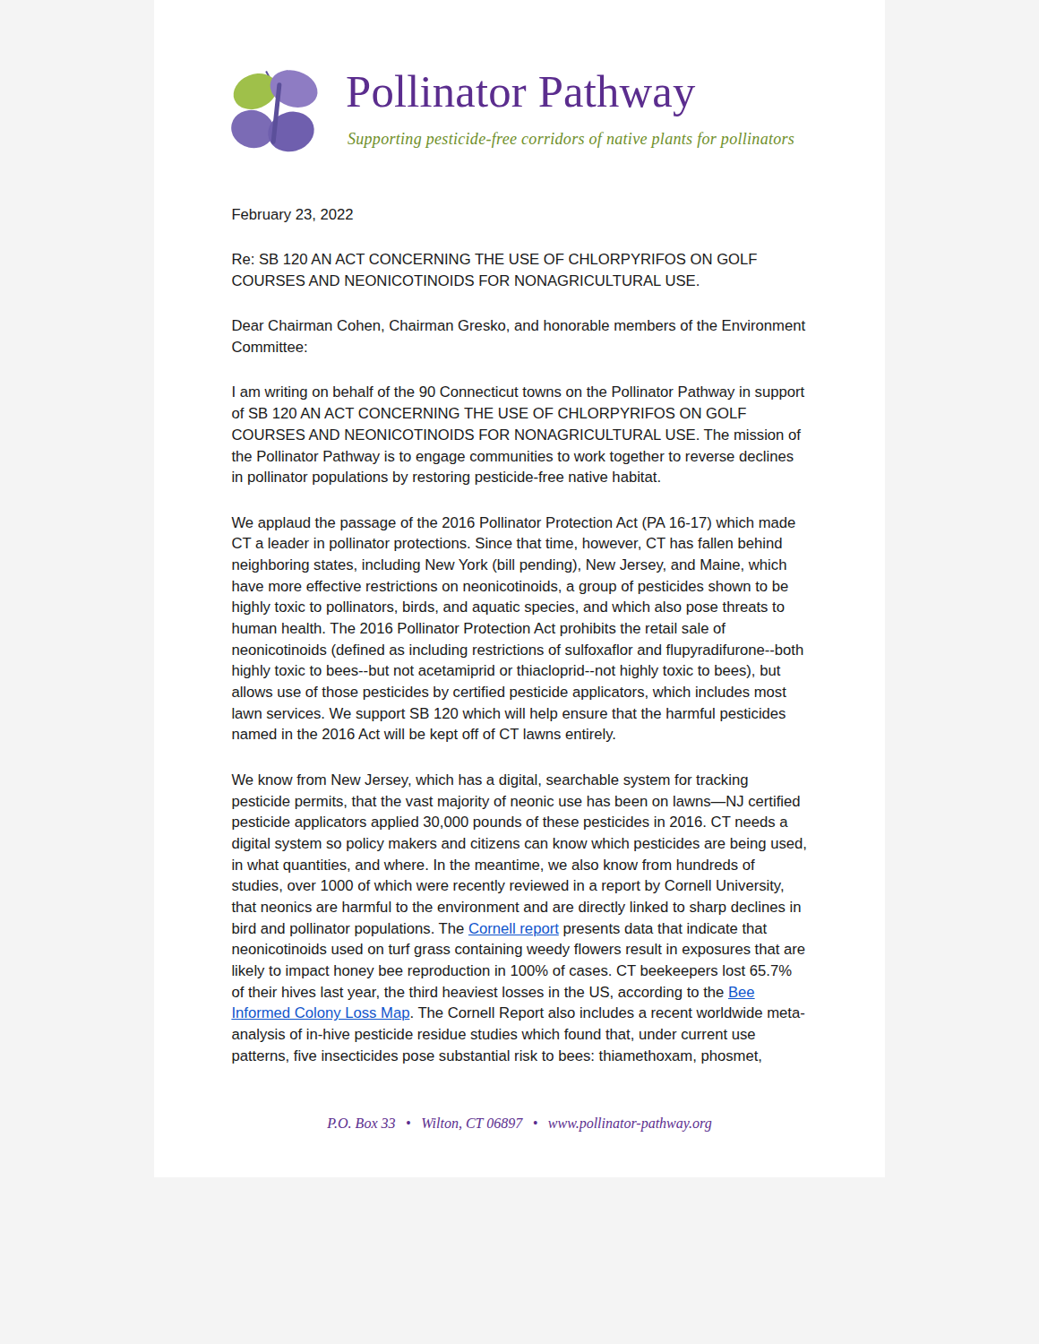Pollinator Pathway
Supporting pesticide-free corridors of native plants for pollinators
February 23, 2022
Re: SB 120 AN ACT CONCERNING THE USE OF CHLORPYRIFOS ON GOLF COURSES AND NEONICOTINOIDS FOR NONAGRICULTURAL USE.
Dear Chairman Cohen, Chairman Gresko, and honorable members of the Environment Committee:
I am writing on behalf of the 90 Connecticut towns on the Pollinator Pathway in support of SB 120 AN ACT CONCERNING THE USE OF CHLORPYRIFOS ON GOLF COURSES AND NEONICOTINOIDS FOR NONAGRICULTURAL USE. The mission of the Pollinator Pathway is to engage communities to work together to reverse declines in pollinator populations by restoring pesticide-free native habitat.
We applaud the passage of the 2016 Pollinator Protection Act (PA 16-17) which made CT a leader in pollinator protections. Since that time, however, CT has fallen behind neighboring states, including New York (bill pending), New Jersey, and Maine, which have more effective restrictions on neonicotinoids, a group of pesticides shown to be highly toxic to pollinators, birds, and aquatic species, and which also pose threats to human health. The 2016 Pollinator Protection Act prohibits the retail sale of neonicotinoids (defined as including restrictions of sulfoxaflor and flupyradifurone--both highly toxic to bees--but not acetamiprid or thiacloprid--not highly toxic to bees), but allows use of those pesticides by certified pesticide applicators, which includes most lawn services. We support SB 120 which will help ensure that the harmful pesticides named in the 2016 Act will be kept off of CT lawns entirely.
We know from New Jersey, which has a digital, searchable system for tracking pesticide permits, that the vast majority of neonic use has been on lawns—NJ certified pesticide applicators applied 30,000 pounds of these pesticides in 2016. CT needs a digital system so policy makers and citizens can know which pesticides are being used, in what quantities, and where. In the meantime, we also know from hundreds of studies, over 1000 of which were recently reviewed in a report by Cornell University, that neonics are harmful to the environment and are directly linked to sharp declines in bird and pollinator populations. The Cornell report presents data that indicate that neonicotinoids used on turf grass containing weedy flowers result in exposures that are likely to impact honey bee reproduction in 100% of cases. CT beekeepers lost 65.7% of their hives last year, the third heaviest losses in the US, according to the Bee Informed Colony Loss Map. The Cornell Report also includes a recent worldwide meta-analysis of in-hive pesticide residue studies which found that, under current use patterns, five insecticides pose substantial risk to bees: thiamethoxam, phosmet,
P.O. Box 33•Wilton, CT 06897•www.pollinator-pathway.org